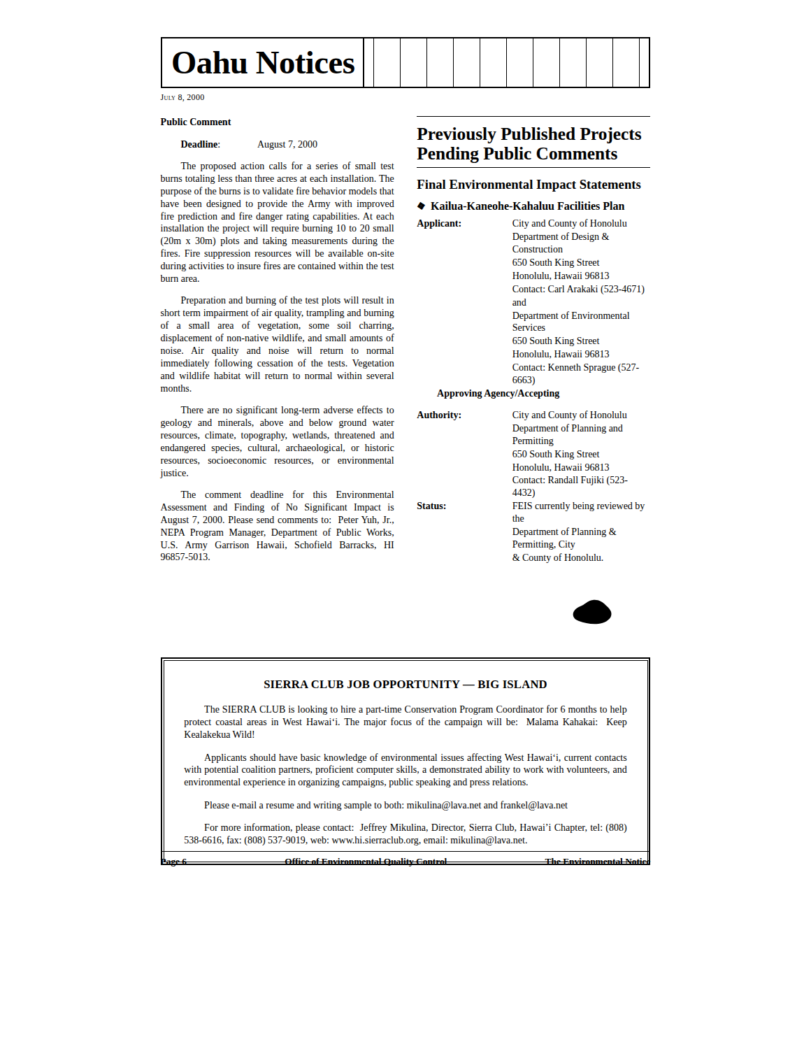Oahu Notices
July 8, 2000
Public Comment
Deadline:August 7, 2000
The proposed action calls for a series of small test burns totaling less than three acres at each installation. The purpose of the burns is to validate fire behavior models that have been designed to provide the Army with improved fire prediction and fire danger rating capabilities. At each installation the project will require burning 10 to 20 small (20m x 30m) plots and taking measurements during the fires. Fire suppression resources will be available on-site during activities to insure fires are contained within the test burn area.
Preparation and burning of the test plots will result in short term impairment of air quality, trampling and burning of a small area of vegetation, some soil charring, displacement of non-native wildlife, and small amounts of noise. Air quality and noise will return to normal immediately following cessation of the tests. Vegetation and wildlife habitat will return to normal within several months.
There are no significant long-term adverse effects to geology and minerals, above and below ground water resources, climate, topography, wetlands, threatened and endangered species, cultural, archaeological, or historic resources, socioeconomic resources, or environmental justice.
The comment deadline for this Environmental Assessment and Finding of No Significant Impact is August 7, 2000. Please send comments to: Peter Yuh, Jr., NEPA Program Manager, Department of Public Works, U.S. Army Garrison Hawaii, Schofield Barracks, HI 96857-5013.
Previously Published Projects Pending Public Comments
Final Environmental Impact Statements
❖Kailua-Kaneohe-Kahaluu Facilities Plan
Applicant:
City and County of Honolulu
Applicant:
Department of Design & Construction
Applicant:
650 South King Street
Applicant:
Honolulu, Hawaii 96813
Applicant:
Contact: Carl Arakaki (523-4671)
Applicant:
and
Applicant:
Department of Environmental Services
Applicant:
650 South King Street
Applicant:
Honolulu, Hawaii 96813
Applicant:
Contact: Kenneth Sprague (527-6663)
Approving Agency/Accepting
Authority:
City and County of Honolulu
Authority:
Department of Planning and Permitting
Authority:
650 South King Street
Authority:
Honolulu, Hawaii 96813
Authority:
Contact: Randall Fujiki (523-4432)
Status:
FEIS currently being reviewed by the
Status:
Department of Planning & Permitting, City
Status:
& County of Honolulu.
SIERRA CLUB JOB OPPORTUNITY — BIG ISLAND
The SIERRA CLUB is looking to hire a part-time Conservation Program Coordinator for 6 months to help protect coastal areas in West Hawaiʻi. The major focus of the campaign will be: Malama Kahakai: Keep Kealakekua Wild!
Applicants should have basic knowledge of environmental issues affecting West Hawaiʻi, current contacts with potential coalition partners, proficient computer skills, a demonstrated ability to work with volunteers, and environmental experience in organizing campaigns, public speaking and press relations.
Please e-mail a resume and writing sample to both: mikulina@lava.net and frankel@lava.net
For more information, please contact: Jeffrey Mikulina, Director, Sierra Club, Hawai’i Chapter, tel: (808) 538-6616, fax: (808) 537-9019, web: www.hi.sierraclub.org, email: mikulina@lava.net.
Page 6
Office of Environmental Quality Control
The Environmental Notice